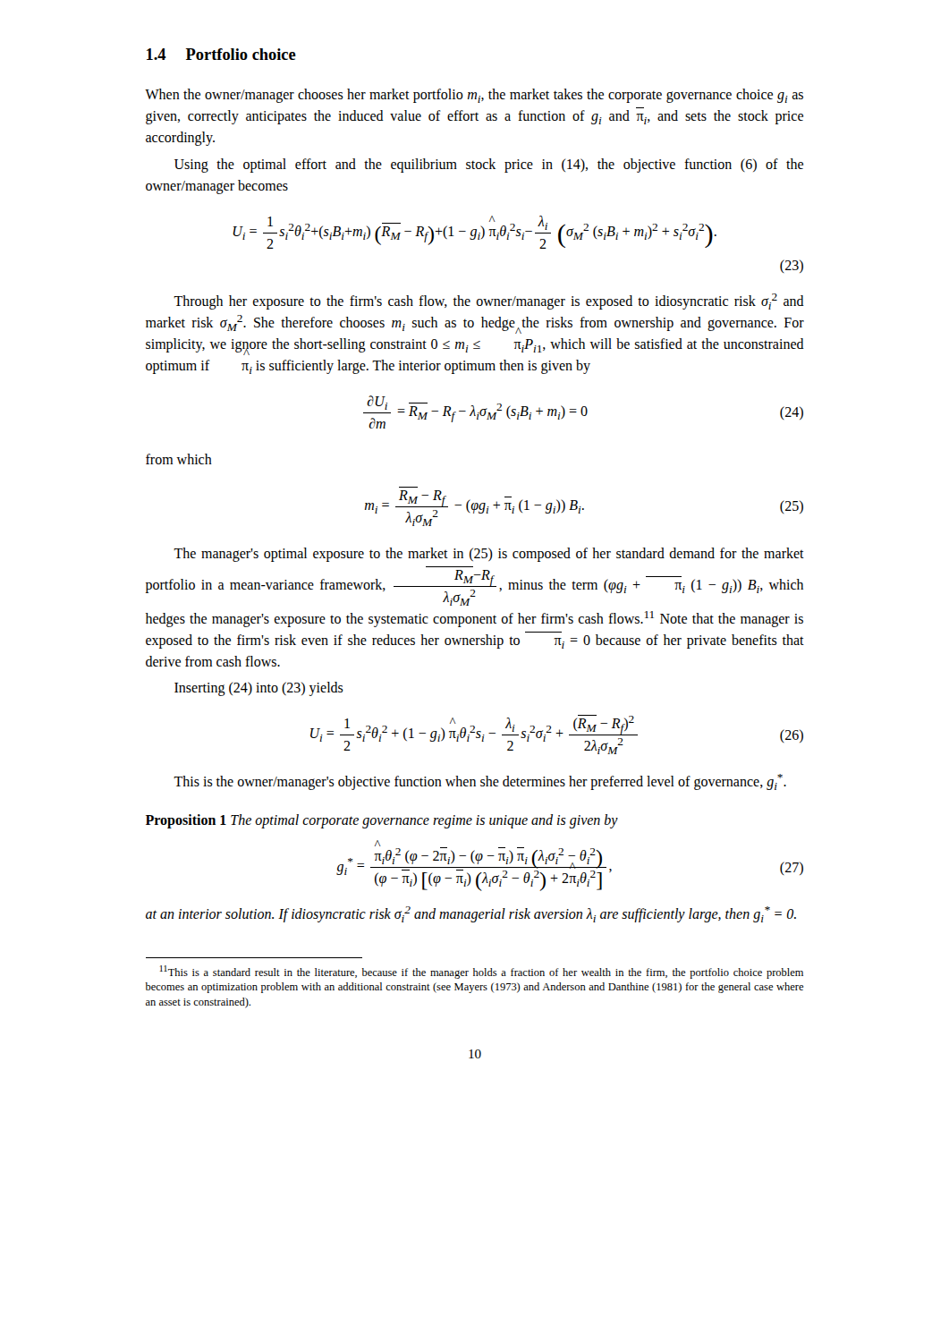1.4 Portfolio choice
When the owner/manager chooses her market portfolio mi, the market takes the corporate governance choice gi as given, correctly anticipates the induced value of effort as a function of gi and πi, and sets the stock price accordingly.
Using the optimal effort and the equilibrium stock price in (14), the objective function (6) of the owner/manager becomes
Ui = 12 si2θi2+(siBi+mi) (RM − Rf)+(1 − gi) πiθi2si−λi 2 (σM2 (siBi + mi)2 + si2σi2). (23)
Through her exposure to the firm's cash flow, the owner/manager is exposed to idiosyncratic risk σi2 and market risk σM2. She therefore chooses mi such as to hedge the risks from ownership and governance. For simplicity, we ignore the short-selling constraint 0 ≤ mi ≤ πiPi1, which will be satisfied at the unconstrained optimum if πi is sufficiently large. The interior optimum then is given by
∂Ui∂m = RM − Rf − λiσM2 (siBi + mi) = 0 (24)
from which
mi = RM − Rf λiσM2 − (φgi + πi (1 − gi)) Bi. (25)
The manager's optimal exposure to the market in (25) is composed of her standard demand for the market portfolio in a mean-variance framework, RM−Rf λiσM2, minus the term (φgi + πi (1 − gi)) Bi, which hedges the manager's exposure to the systematic component of her firm's cash flows.11 Note that the manager is exposed to the firm's risk even if she reduces her ownership to πi = 0 because of her private benefits that derive from cash flows.
Inserting (24) into (23) yields
Ui = 12 si2θi2 + (1 − gi) πiθi2si − λi 2 si2σi2 + (RM − Rf)22λiσM2 (26)
This is the owner/manager's objective function when she determines her preferred level of governance, gi*.
Proposition 1 The optimal corporate governance regime is unique and is given by
gi* = πiθi2 (φ − 2πi) − (φ − πi) πi (λiσi2 − θi2)(φ − πi) [(φ − πi) (λiσi2 − θi2) + 2πiθi2], (27)
at an interior solution. If idiosyncratic risk σi2 and managerial risk aversion λi are sufficiently large, then gi* = 0.
11This is a standard result in the literature, because if the manager holds a fraction of her wealth in the firm, the portfolio choice problem becomes an optimization problem with an additional constraint (see Mayers (1973) and Anderson and Danthine (1981) for the general case where an asset is constrained).
10